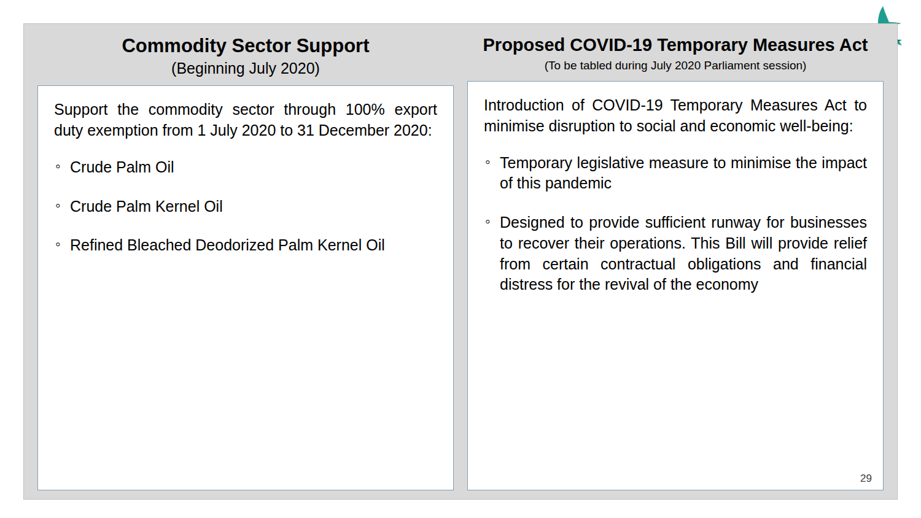Commodity Sector Support (Beginning July 2020)
Support the commodity sector through 100% export duty exemption from 1 July 2020 to 31 December 2020:
Crude Palm Oil
Crude Palm Kernel Oil
Refined Bleached Deodorized Palm Kernel Oil
Proposed COVID-19 Temporary Measures Act (To be tabled during July 2020 Parliament session)
Introduction of COVID-19 Temporary Measures Act to minimise disruption to social and economic well-being:
Temporary legislative measure to minimise the impact of this pandemic
Designed to provide sufficient runway for businesses to recover their operations. This Bill will provide relief from certain contractual obligations and financial distress for the revival of the economy
29